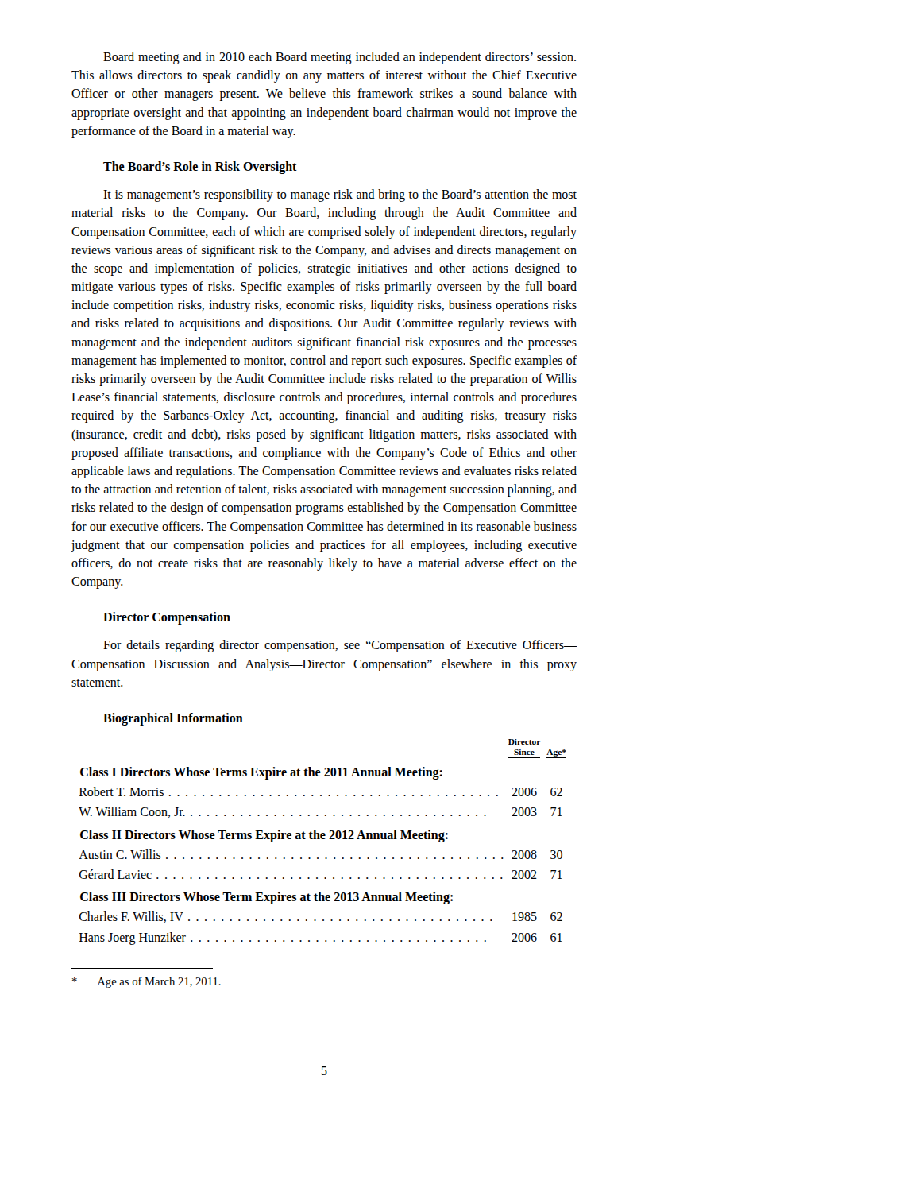Board meeting and in 2010 each Board meeting included an independent directors’ session. This allows directors to speak candidly on any matters of interest without the Chief Executive Officer or other managers present. We believe this framework strikes a sound balance with appropriate oversight and that appointing an independent board chairman would not improve the performance of the Board in a material way.
The Board’s Role in Risk Oversight
It is management’s responsibility to manage risk and bring to the Board’s attention the most material risks to the Company. Our Board, including through the Audit Committee and Compensation Committee, each of which are comprised solely of independent directors, regularly reviews various areas of significant risk to the Company, and advises and directs management on the scope and implementation of policies, strategic initiatives and other actions designed to mitigate various types of risks. Specific examples of risks primarily overseen by the full board include competition risks, industry risks, economic risks, liquidity risks, business operations risks and risks related to acquisitions and dispositions. Our Audit Committee regularly reviews with management and the independent auditors significant financial risk exposures and the processes management has implemented to monitor, control and report such exposures. Specific examples of risks primarily overseen by the Audit Committee include risks related to the preparation of Willis Lease’s financial statements, disclosure controls and procedures, internal controls and procedures required by the Sarbanes-Oxley Act, accounting, financial and auditing risks, treasury risks (insurance, credit and debt), risks posed by significant litigation matters, risks associated with proposed affiliate transactions, and compliance with the Company’s Code of Ethics and other applicable laws and regulations. The Compensation Committee reviews and evaluates risks related to the attraction and retention of talent, risks associated with management succession planning, and risks related to the design of compensation programs established by the Compensation Committee for our executive officers. The Compensation Committee has determined in its reasonable business judgment that our compensation policies and practices for all employees, including executive officers, do not create risks that are reasonably likely to have a material adverse effect on the Company.
Director Compensation
For details regarding director compensation, see “Compensation of Executive Officers—Compensation Discussion and Analysis—Director Compensation” elsewhere in this proxy statement.
Biographical Information
| | Director Since | Age* |
| --- | --- | --- |
| Class I Directors Whose Terms Expire at the 2011 Annual Meeting: |
| Robert T. Morris . . . . . . . . . . . . . . . . . . . . . . . . . . . . . . . . . . . . . . . . | 2006 | 62 |
| W. William Coon, Jr. . . . . . . . . . . . . . . . . . . . . . . . . . . . . . . . . . . . . | 2003 | 71 |
| Class II Directors Whose Terms Expire at the 2012 Annual Meeting: |
| Austin C. Willis . . . . . . . . . . . . . . . . . . . . . . . . . . . . . . . . . . . . . . . . . | 2008 | 30 |
| Gérard Laviec . . . . . . . . . . . . . . . . . . . . . . . . . . . . . . . . . . . . . . . . . . | 2002 | 71 |
| Class III Directors Whose Term Expires at the 2013 Annual Meeting: |
| Charles F. Willis, IV . . . . . . . . . . . . . . . . . . . . . . . . . . . . . . . . . . . . . | 1985 | 62 |
| Hans Joerg Hunziker . . . . . . . . . . . . . . . . . . . . . . . . . . . . . . . . . . . . | 2006 | 61 |
*Age as of March 21, 2011.
5